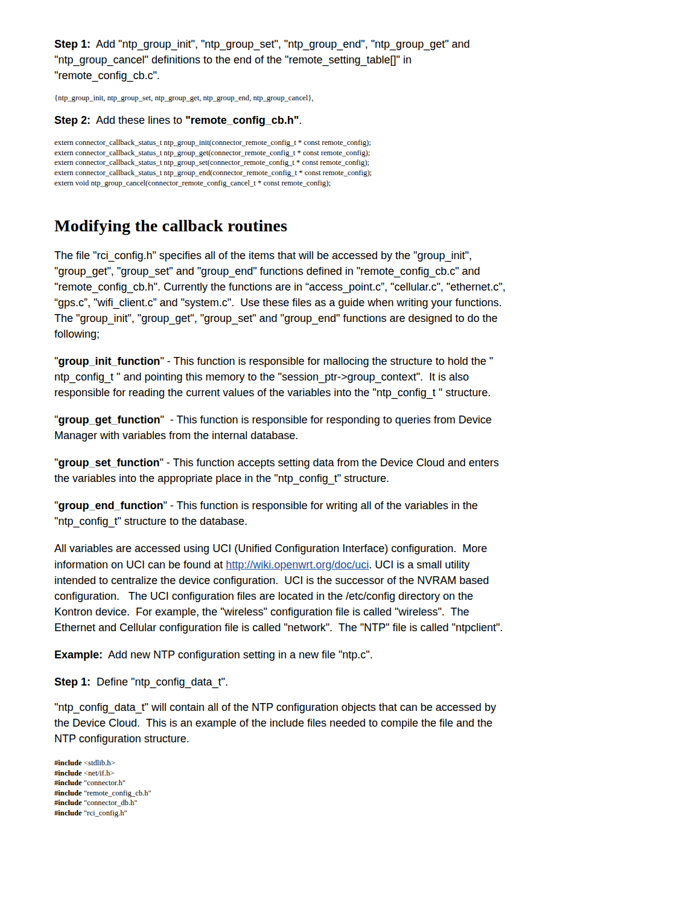Step 1: Add "ntp_group_init", "ntp_group_set", "ntp_group_end", "ntp_group_get" and "ntp_group_cancel" definitions to the end of the "remote_setting_table[]" in "remote_config_cb.c".
{ntp_group_init, ntp_group_set, ntp_group_get, ntp_group_end, ntp_group_cancel},
Step 2: Add these lines to "remote_config_cb.h".
extern connector_callback_status_t ntp_group_init(connector_remote_config_t * const remote_config); extern connector_callback_status_t ntp_group_get(connector_remote_config_t * const remote_config); extern connector_callback_status_t ntp_group_set(connector_remote_config_t * const remote_config); extern connector_callback_status_t ntp_group_end(connector_remote_config_t * const remote_config); extern void ntp_group_cancel(connector_remote_config_cancel_t * const remote_config);
Modifying the callback routines
The file "rci_config.h" specifies all of the items that will be accessed by the "group_init", "group_get", "group_set" and "group_end" functions defined in "remote_config_cb.c" and "remote_config_cb.h". Currently the functions are in “access_point.c”, "cellular.c", "ethernet.c", “gps.c”, "wifi_client.c” and "system.c". Use these files as a guide when writing your functions. The "group_init", "group_get", "group_set" and "group_end" functions are designed to do the following;
"group_init_function" - This function is responsible for mallocing the structure to hold the " ntp_config_t " and pointing this memory to the "session_ptr->group_context". It is also responsible for reading the current values of the variables into the "ntp_config_t " structure.
"group_get_function" - This function is responsible for responding to queries from Device Manager with variables from the internal database.
"group_set_function" - This function accepts setting data from the Device Cloud and enters the variables into the appropriate place in the "ntp_config_t" structure.
"group_end_function" - This function is responsible for writing all of the variables in the "ntp_config_t" structure to the database.
All variables are accessed using UCI (Unified Configuration Interface) configuration. More information on UCI can be found at http://wiki.openwrt.org/doc/uci. UCI is a small utility intended to centralize the device configuration. UCI is the successor of the NVRAM based configuration. The UCI configuration files are located in the /etc/config directory on the Kontron device. For example, the "wireless" configuration file is called "wireless". The Ethernet and Cellular configuration file is called "network". The "NTP" file is called "ntpclient".
Example: Add new NTP configuration setting in a new file "ntp.c".
Step 1: Define "ntp_config_data_t".
"ntp_config_data_t" will contain all of the NTP configuration objects that can be accessed by the Device Cloud. This is an example of the include files needed to compile the file and the NTP configuration structure.
#include <stdlib.h> #include <net/if.h> #include "connector.h" #include "remote_config_cb.h" #include "connector_db.h" #include "rci_config.h"